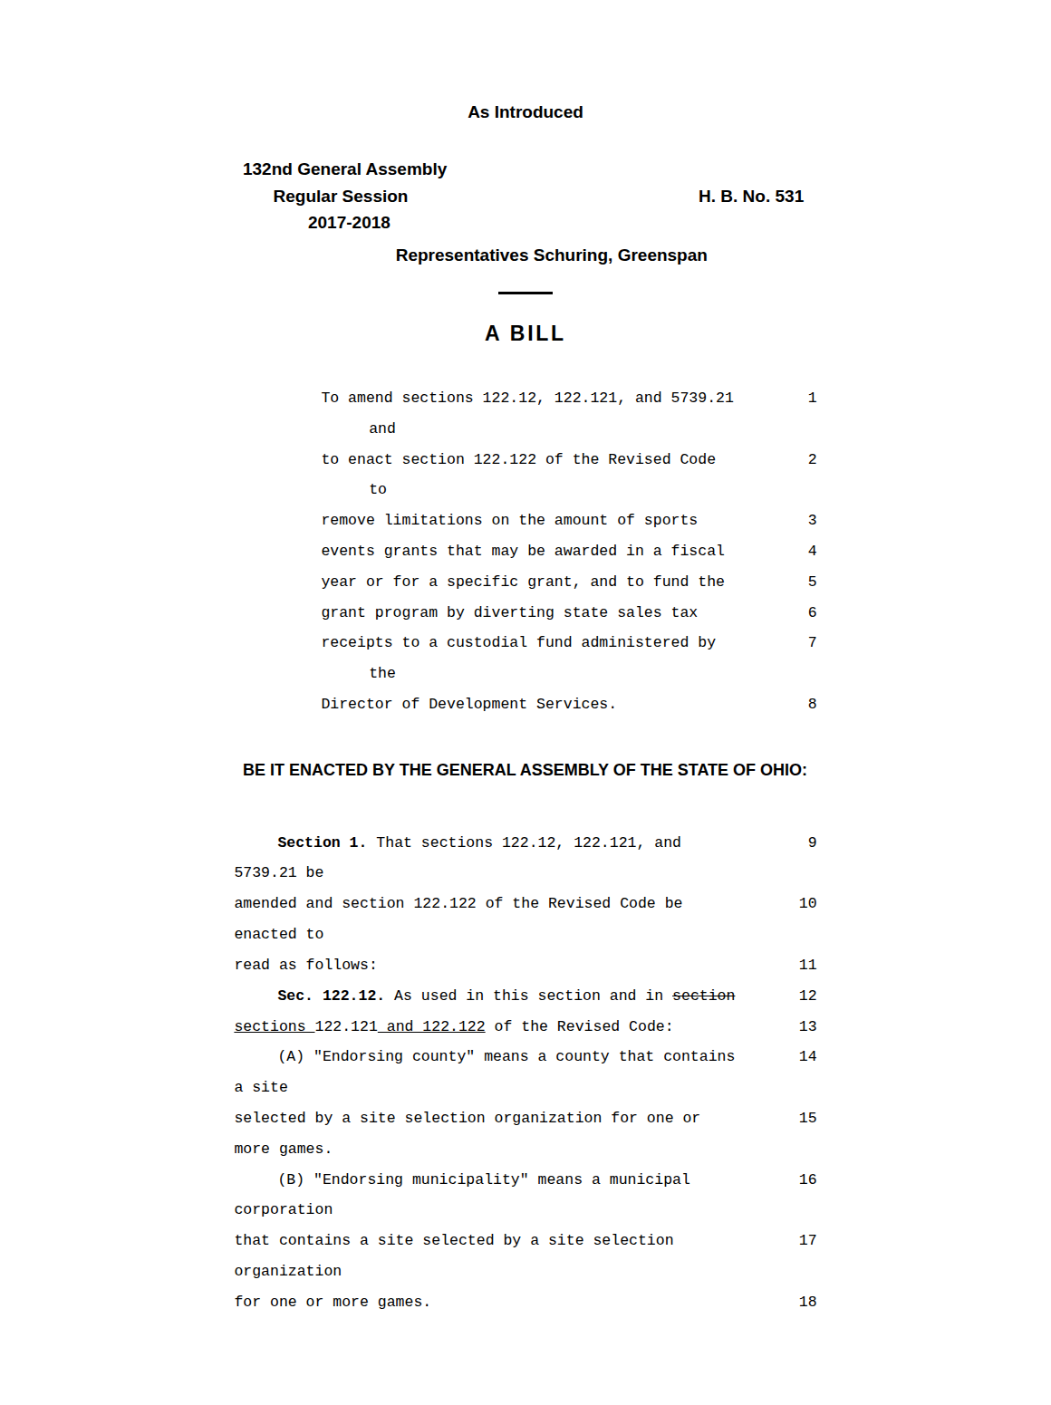As Introduced
132nd General Assembly
Regular Session H. B. No. 531
2017-2018
Representatives Schuring, Greenspan
A BILL
| To amend sections 122.12, 122.121, and 5739.21 and | 1 |
| to enact section 122.122 of the Revised Code to | 2 |
| remove limitations on the amount of sports | 3 |
| events grants that may be awarded in a fiscal | 4 |
| year or for a specific grant, and to fund the | 5 |
| grant program by diverting state sales tax | 6 |
| receipts to a custodial fund administered by the | 7 |
| Director of Development Services. | 8 |
BE IT ENACTED BY THE GENERAL ASSEMBLY OF THE STATE OF OHIO:
| Section 1. That sections 122.12, 122.121, and 5739.21 be | 9 |
| amended and section 122.122 of the Revised Code be enacted to | 10 |
| read as follows: | 11 |
| Sec. 122.12. As used in this section and in section | 12 |
| sections 122.121 and 122.122 of the Revised Code: | 13 |
| (A) "Endorsing county" means a county that contains a site | 14 |
| selected by a site selection organization for one or more games. | 15 |
| (B) "Endorsing municipality" means a municipal corporation | 16 |
| that contains a site selected by a site selection organization | 17 |
| for one or more games. | 18 |